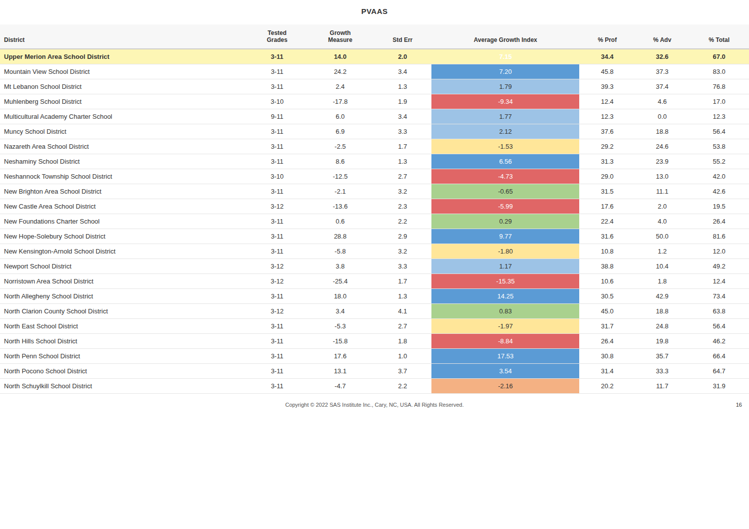PVAAS
| District | Tested Grades | Growth Measure | Std Err | Average Growth Index | % Prof | % Adv | % Total |
| --- | --- | --- | --- | --- | --- | --- | --- |
| Upper Merion Area School District | 3-11 | 14.0 | 2.0 | 7.15 | 34.4 | 32.6 | 67.0 |
| Mountain View School District | 3-11 | 24.2 | 3.4 | 7.20 | 45.8 | 37.3 | 83.0 |
| Mt Lebanon School District | 3-11 | 2.4 | 1.3 | 1.79 | 39.3 | 37.4 | 76.8 |
| Muhlenberg School District | 3-10 | -17.8 | 1.9 | -9.34 | 12.4 | 4.6 | 17.0 |
| Multicultural Academy Charter School | 9-11 | 6.0 | 3.4 | 1.77 | 12.3 | 0.0 | 12.3 |
| Muncy School District | 3-11 | 6.9 | 3.3 | 2.12 | 37.6 | 18.8 | 56.4 |
| Nazareth Area School District | 3-11 | -2.5 | 1.7 | -1.53 | 29.2 | 24.6 | 53.8 |
| Neshaminy School District | 3-11 | 8.6 | 1.3 | 6.56 | 31.3 | 23.9 | 55.2 |
| Neshannock Township School District | 3-10 | -12.5 | 2.7 | -4.73 | 29.0 | 13.0 | 42.0 |
| New Brighton Area School District | 3-11 | -2.1 | 3.2 | -0.65 | 31.5 | 11.1 | 42.6 |
| New Castle Area School District | 3-12 | -13.6 | 2.3 | -5.99 | 17.6 | 2.0 | 19.5 |
| New Foundations Charter School | 3-11 | 0.6 | 2.2 | 0.29 | 22.4 | 4.0 | 26.4 |
| New Hope-Solebury School District | 3-11 | 28.8 | 2.9 | 9.77 | 31.6 | 50.0 | 81.6 |
| New Kensington-Arnold School District | 3-11 | -5.8 | 3.2 | -1.80 | 10.8 | 1.2 | 12.0 |
| Newport School District | 3-12 | 3.8 | 3.3 | 1.17 | 38.8 | 10.4 | 49.2 |
| Norristown Area School District | 3-12 | -25.4 | 1.7 | -15.35 | 10.6 | 1.8 | 12.4 |
| North Allegheny School District | 3-11 | 18.0 | 1.3 | 14.25 | 30.5 | 42.9 | 73.4 |
| North Clarion County School District | 3-12 | 3.4 | 4.1 | 0.83 | 45.0 | 18.8 | 63.8 |
| North East School District | 3-11 | -5.3 | 2.7 | -1.97 | 31.7 | 24.8 | 56.4 |
| North Hills School District | 3-11 | -15.8 | 1.8 | -8.84 | 26.4 | 19.8 | 46.2 |
| North Penn School District | 3-11 | 17.6 | 1.0 | 17.53 | 30.8 | 35.7 | 66.4 |
| North Pocono School District | 3-11 | 13.1 | 3.7 | 3.54 | 31.4 | 33.3 | 64.7 |
| North Schuylkill School District | 3-11 | -4.7 | 2.2 | -2.16 | 20.2 | 11.7 | 31.9 |
Copyright © 2022 SAS Institute Inc., Cary, NC, USA. All Rights Reserved. 16